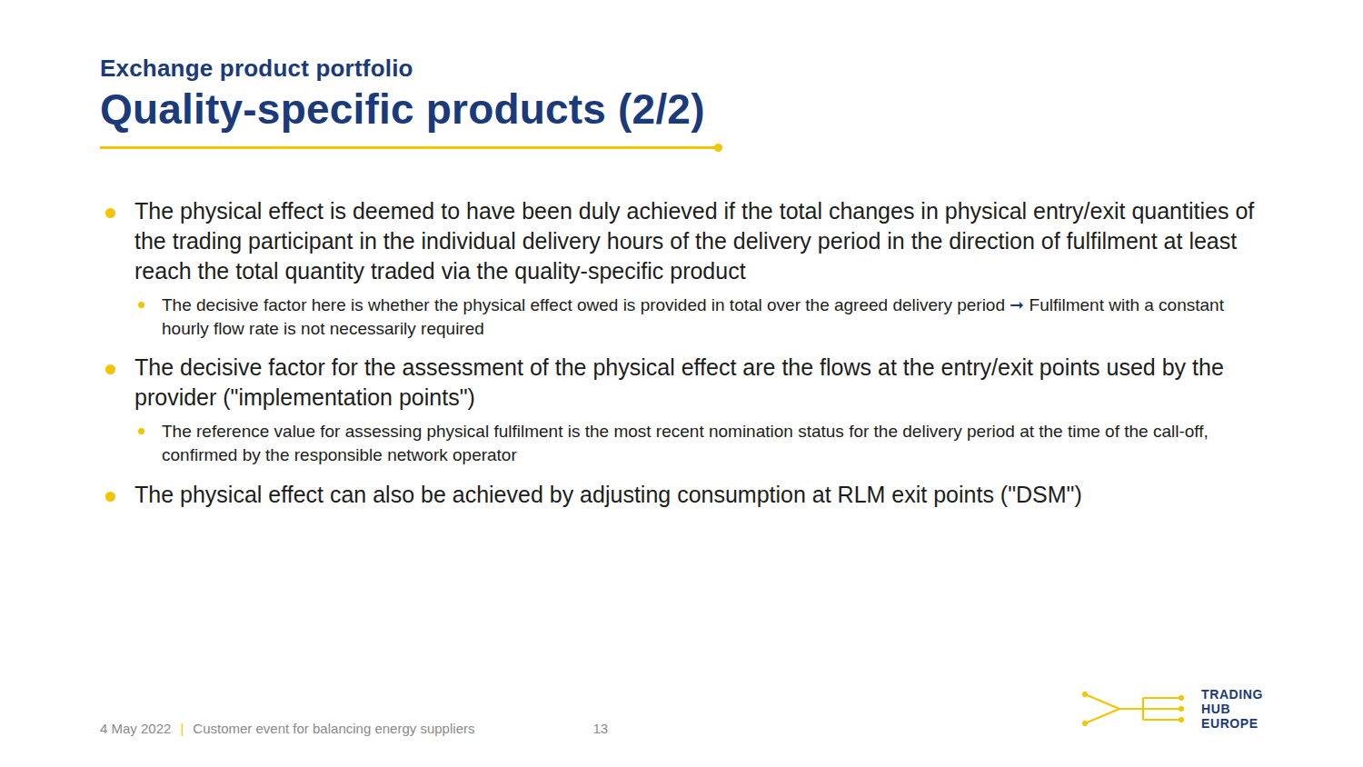Exchange product portfolio
Quality-specific products (2/2)
The physical effect is deemed to have been duly achieved if the total changes in physical entry/exit quantities of the trading participant in the individual delivery hours of the delivery period in the direction of fulfilment at least reach the total quantity traded via the quality-specific product
The decisive factor here is whether the physical effect owed is provided in total over the agreed delivery period ➞ Fulfilment with a constant hourly flow rate is not necessarily required
The decisive factor for the assessment of the physical effect are the flows at the entry/exit points used by the provider ("implementation points")
The reference value for assessing physical fulfilment is the most recent nomination status for the delivery period at the time of the call-off, confirmed by the responsible network operator
The physical effect can also be achieved by adjusting consumption at RLM exit points ("DSM")
4 May 2022 | Customer event for balancing energy suppliers 13
TRADING
HUB
EUROPE